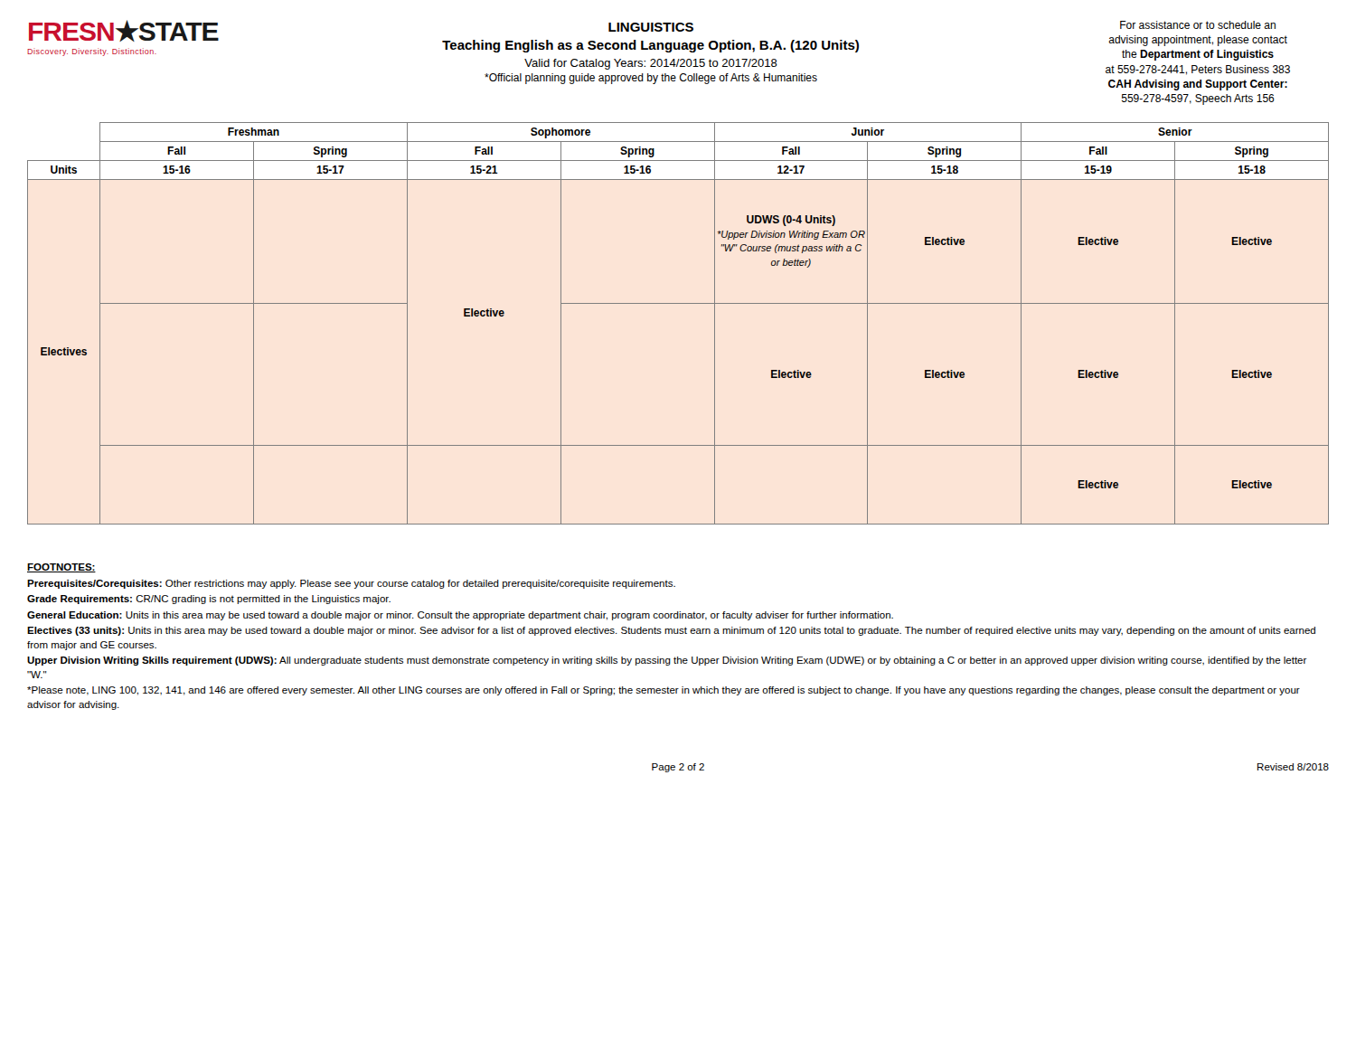FRESN★STATE
Discovery. Diversity. Distinction.
LINGUISTICS
Teaching English as a Second Language Option, B.A. (120 Units)
Valid for Catalog Years: 2014/2015 to 2017/2018
*Official planning guide approved by the College of Arts & Humanities
For assistance or to schedule an
advising appointment, please contact
the Department of Linguistics
at 559-278-2441, Peters Business 383
CAH Advising and Support Center:
559-278-4597, Speech Arts 156
| | Freshman | Sophomore | Junior | Senior |
| --- | --- | --- | --- | --- |
| | Fall | Spring | Fall | Spring | Fall | Spring | Fall | Spring |
| Units | 15-16 | 15-17 | 15-21 | 15-16 | 12-17 | 15-18 | 15-19 | 15-18 |
| Electives | | | Elective | | UDWS (0-4 Units) *Upper Division Writing Exam OR "W" Course (must pass with a C or better) | Elective | Elective | Elective |
| | | | Elective | Elective | Elective | Elective |
| | | | | | | Elective | Elective |
FOOTNOTES:
Prerequisites/Corequisites: Other restrictions may apply. Please see your course catalog for detailed prerequisite/corequisite requirements.
Grade Requirements: CR/NC grading is not permitted in the Linguistics major.
General Education: Units in this area may be used toward a double major or minor. Consult the appropriate department chair, program coordinator, or faculty adviser for further information.
Electives (33 units): Units in this area may be used toward a double major or minor. See advisor for a list of approved electives. Students must earn a minimum of 120 units total to graduate. The number of required elective units may vary, depending on the amount of units earned from major and GE courses.
Upper Division Writing Skills requirement (UDWS): All undergraduate students must demonstrate competency in writing skills by passing the Upper Division Writing Exam (UDWE) or by obtaining a C or better in an approved upper division writing course, identified by the letter "W."
*Please note, LING 100, 132, 141, and 146 are offered every semester. All other LING courses are only offered in Fall or Spring; the semester in which they are offered is subject to change. If you have any questions regarding the changes, please consult the department or your advisor for advising.
Page 2 of 2
Revised 8/2018